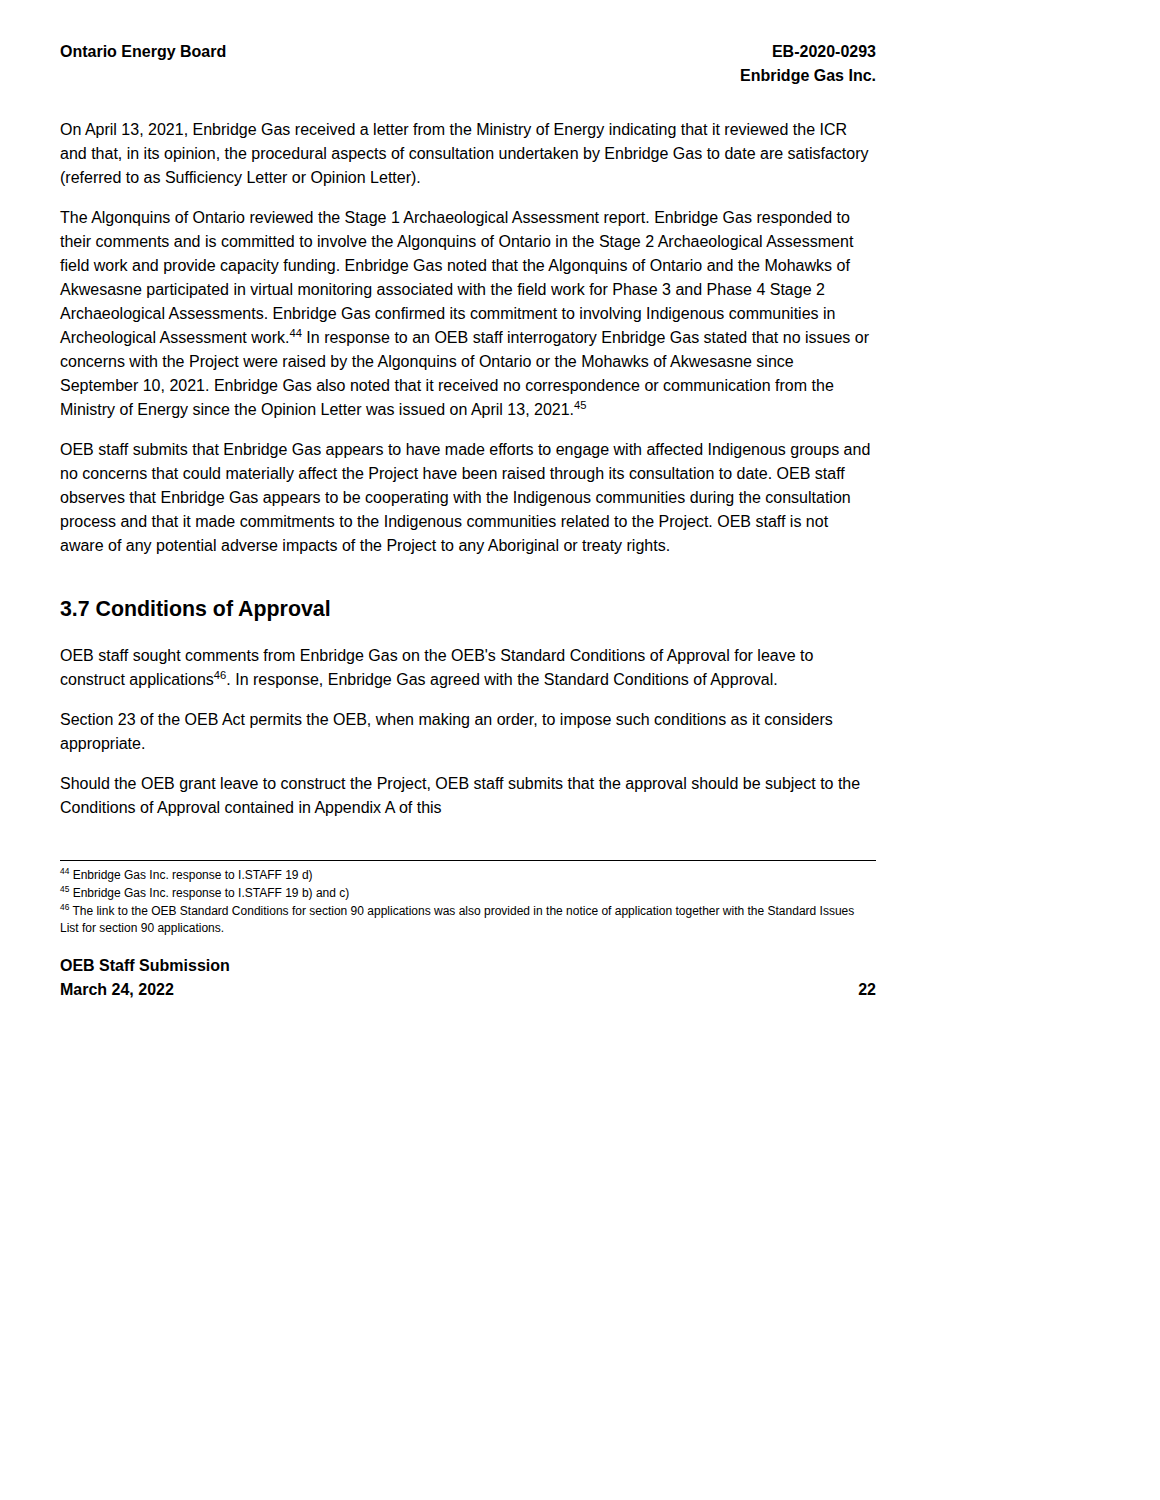Ontario Energy Board
EB-2020-0293
Enbridge Gas Inc.
On April 13, 2021, Enbridge Gas received a letter from the Ministry of Energy indicating that it reviewed the ICR and that, in its opinion, the procedural aspects of consultation undertaken by Enbridge Gas to date are satisfactory (referred to as Sufficiency Letter or Opinion Letter).
The Algonquins of Ontario reviewed the Stage 1 Archaeological Assessment report. Enbridge Gas responded to their comments and is committed to involve the Algonquins of Ontario in the Stage 2 Archaeological Assessment field work and provide capacity funding. Enbridge Gas noted that the Algonquins of Ontario and the Mohawks of Akwesasne participated in virtual monitoring associated with the field work for Phase 3 and Phase 4 Stage 2 Archaeological Assessments. Enbridge Gas confirmed its commitment to involving Indigenous communities in Archeological Assessment work.44 In response to an OEB staff interrogatory Enbridge Gas stated that no issues or concerns with the Project were raised by the Algonquins of Ontario or the Mohawks of Akwesasne since September 10, 2021. Enbridge Gas also noted that it received no correspondence or communication from the Ministry of Energy since the Opinion Letter was issued on April 13, 2021.45
OEB staff submits that Enbridge Gas appears to have made efforts to engage with affected Indigenous groups and no concerns that could materially affect the Project have been raised through its consultation to date. OEB staff observes that Enbridge Gas appears to be cooperating with the Indigenous communities during the consultation process and that it made commitments to the Indigenous communities related to the Project. OEB staff is not aware of any potential adverse impacts of the Project to any Aboriginal or treaty rights.
3.7 Conditions of Approval
OEB staff sought comments from Enbridge Gas on the OEB's Standard Conditions of Approval for leave to construct applications46. In response, Enbridge Gas agreed with the Standard Conditions of Approval.
Section 23 of the OEB Act permits the OEB, when making an order, to impose such conditions as it considers appropriate.
Should the OEB grant leave to construct the Project, OEB staff submits that the approval should be subject to the Conditions of Approval contained in Appendix A of this
44 Enbridge Gas Inc. response to I.STAFF 19 d)
45 Enbridge Gas Inc. response to I.STAFF 19 b) and c)
46 The link to the OEB Standard Conditions for section 90 applications was also provided in the notice of application together with the Standard Issues List for section 90 applications.
OEB Staff Submission
March 24, 2022
22